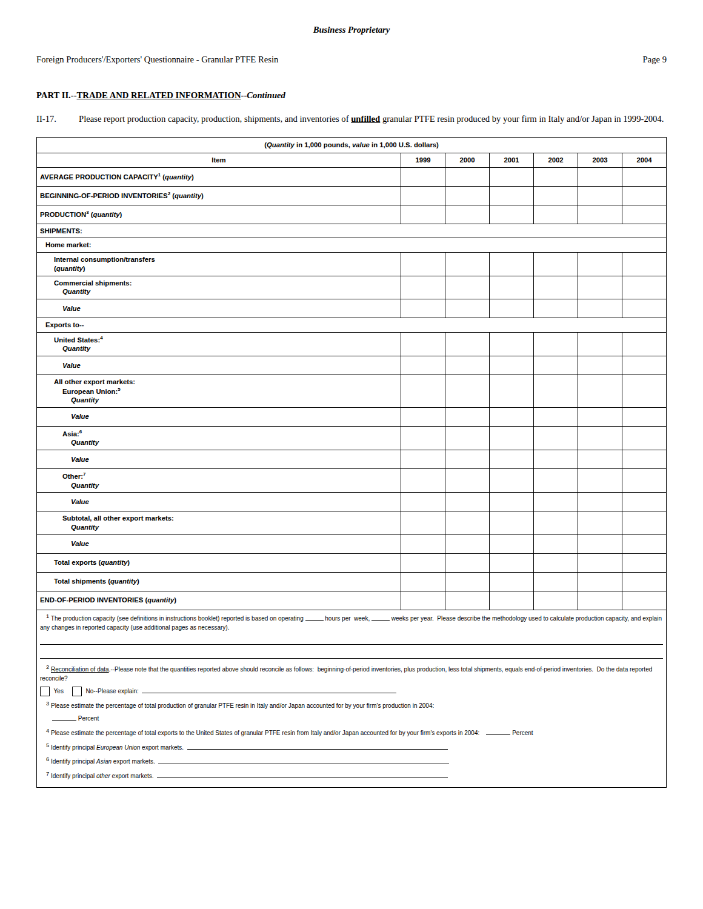Business Proprietary
Foreign Producers'/Exporters' Questionnaire - Granular PTFE Resin
Page 9
PART II.--TRADE AND RELATED INFORMATION--Continued
II-17.
Please report production capacity, production, shipments, and inventories of unfilled granular PTFE resin produced by your firm in Italy and/or Japan in 1999-2004.
| ( Quantity in 1,000 pounds, value in 1,000 U.S. dollars) |
| Item | 1999 | 2000 | 2001 | 2002 | 2003 | 2004 |
| AVERAGE PRODUCTION CAPACITY 1 ( quantity ) | | | | | | |
| BEGINNING-OF-PERIOD INVENTORIES 2 ( quantity ) | | | | | | |
| PRODUCTION 3 ( quantity ) | | | | | | |
| SHIPMENTS: |
| Home market: |
| Internal consumption/transfers ( quantity ) | | | | | | |
| Commercial shipments: Quantity | | | | | | |
| Value | | | | | | |
| Exports to-- |
| United States: 4 Quantity | | | | | | |
| Value | | | | | | |
| All other export markets: European Union: 5 Quantity | | | | | | |
| Value | | | | | | |
| Asia: 6 Quantity | | | | | | |
| Value | | | | | | |
| Other: 7 Quantity | | | | | | |
| Value | | | | | | |
| Subtotal, all other export markets: Quantity | | | | | | |
| Value | | | | | | |
| Total exports ( quantity ) | | | | | | |
| Total shipments ( quantity ) | | | | | | |
| END-OF-PERIOD INVENTORIES ( quantity ) | | | | | | |
| 1 The production capacity (see definitions in instructions booklet) reported is based on operating hours per week, weeks per year. Please describe the methodology used to calculate production capacity, and explain any changes in reported capacity (use additional pages as necessary). 2 Reconciliation of data .--Please note that the quantities reported above should reconcile as follows: beginning-of-period inventories, plus production, less total shipments, equals end-of-period inventories. Do the data reported reconcile? Yes No--Please explain: 3 Please estimate the percentage of total production of granular PTFE resin in Italy and/or Japan accounted for by your firm's production in 2004: Percent 4 Please estimate the percentage of total exports to the United States of granular PTFE resin from Italy and/or Japan accounted for by your firm's exports in 2004: Percent 5 Identify principal European Union export markets. 6 Identify principal Asian export markets. 7 Identify principal other export markets. |